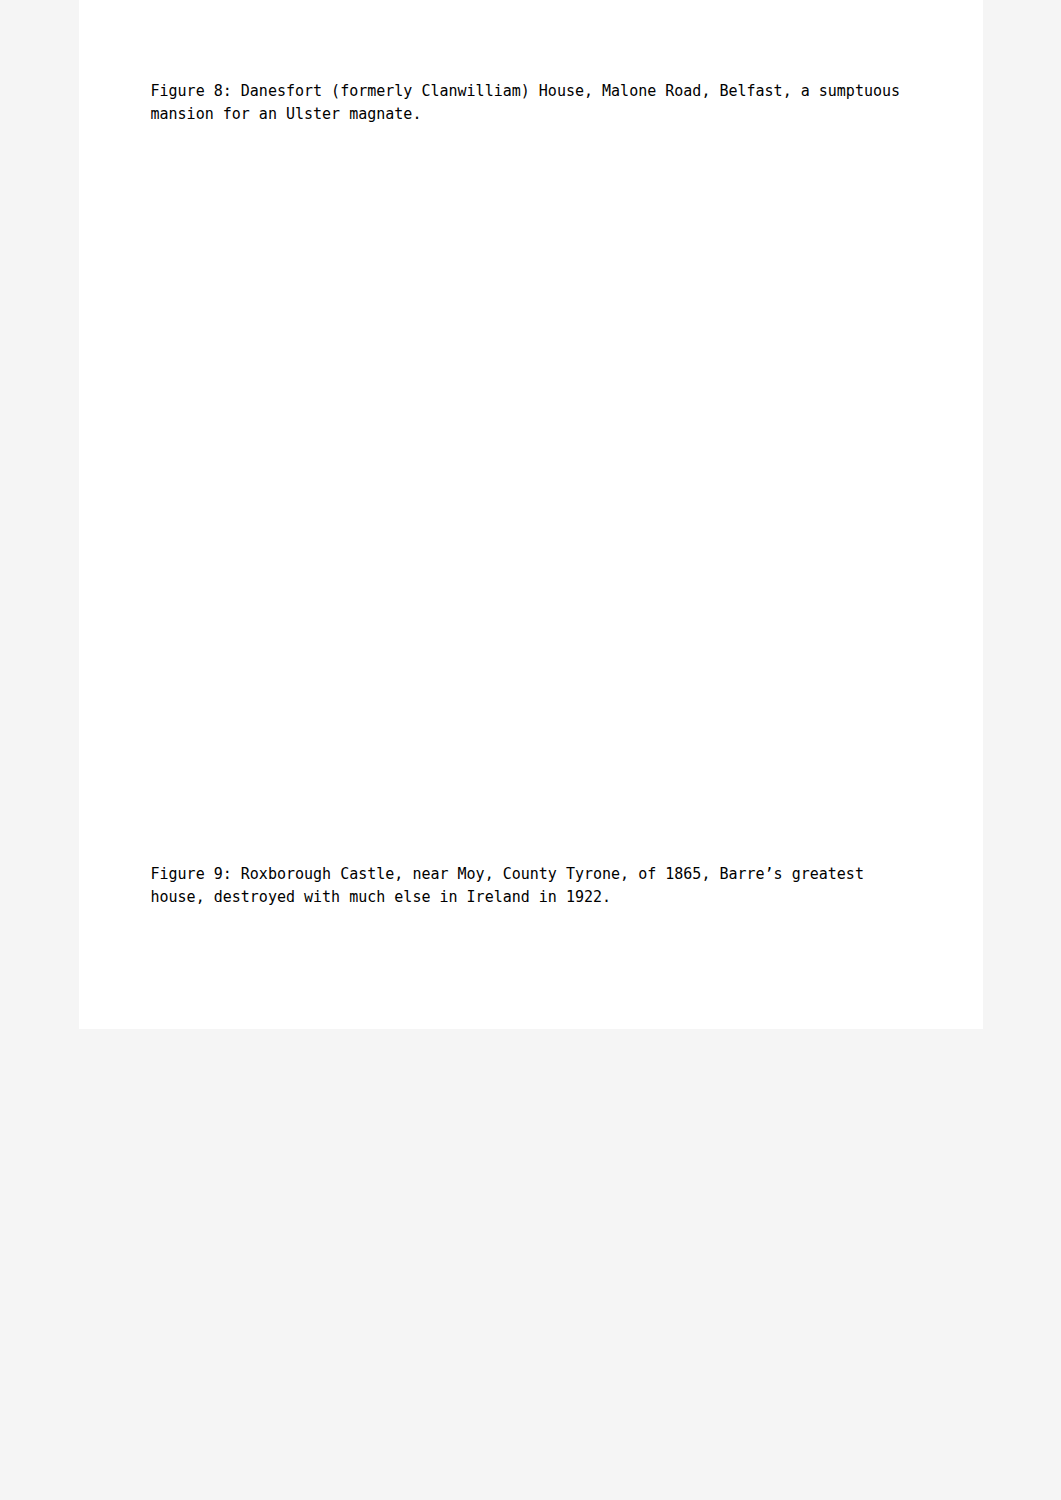Figure 8: Danesfort (formerly Clanwilliam) House, Malone Road, Belfast, a sumptuous mansion for an Ulster magnate.
Figure 9: Roxborough Castle, near Moy, County Tyrone, of 1865, Barre’s greatest house, destroyed with much else in Ireland in 1922.